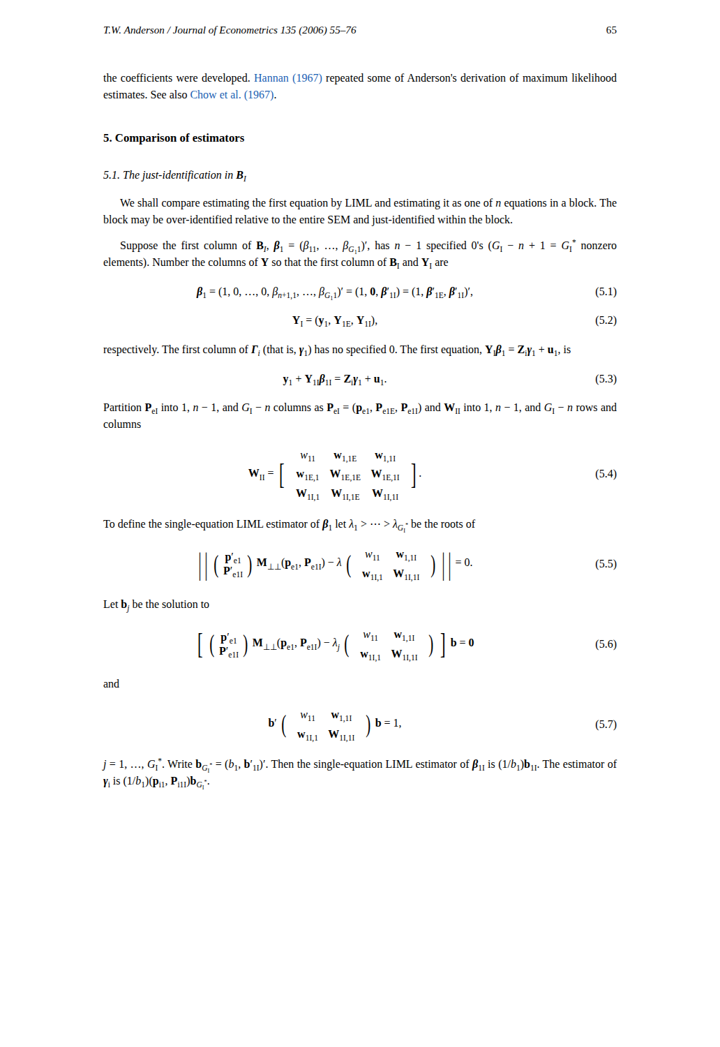T.W. Anderson / Journal of Econometrics 135 (2006) 55–76 65
the coefficients were developed. Hannan (1967) repeated some of Anderson's derivation of maximum likelihood estimates. See also Chow et al. (1967).
5. Comparison of estimators
5.1. The just-identification in BI
We shall compare estimating the first equation by LIML and estimating it as one of n equations in a block. The block may be over-identified relative to the entire SEM and just-identified within the block.
Suppose the first column of BI, β1 = (β11, …, βG11)′, has n − 1 specified 0's (GI − n + 1 = GI* nonzero elements). Number the columns of Y so that the first column of BI and YI are
β1 = (1, 0, …, 0, βn+1,1, …, βG11)′ = (1, 0, β′1I) = (1, β′1E, β′1I)′, (5.1)
YI = (y1, Y1E, Y1I), (5.2)
respectively. The first column of Γi (that is, γ1) has no specified 0. The first equation, YIβ1 = Ziγ1 + u1, is
y1 + Y1Iβ1I = Ziγ1 + u1. (5.3)
Partition PeI into 1, n − 1, and GI − n columns as PeI = (pe1, Pe1E, Pe1I) and WII into 1, n − 1, and GI − n rows and columns
WII = [
| w 11 | w 1,1E | w 1,1I |
| w 1E,1 | W 1E,1E | W 1E,1I |
| W 1I,1 | W 1I,1E | W 1I,1I |
]. (5.4)
To define the single-equation LIML estimator of β1 let λ1 > ⋯ > λGI* be the roots of
|| ( p′e1 P′e1I ) M⊥⊥(pe1, Pe1I) − λ (
| w 11 | w 1,1I |
| w 1I,1 | W 1I,1I |
) || = 0. (5.5)
Let bj be the solution to
[ ( p′e1 P′e1I ) M⊥⊥(pe1, Pe1I) − λj (
| w 11 | w 1,1I |
| w 1I,1 | W 1I,1I |
) ] b = 0 (5.6)
and
b′ (
| w 11 | w 1,1I |
| w 1I,1 | W 1I,1I |
) b = 1, (5.7)
j = 1, …, GI*. Write bGI* = (b1, b′1I)′. Then the single-equation LIML estimator of β1I is (1/b1)b1I. The estimator of γi is (1/b1)(pi1, Pi1I)bGI*.